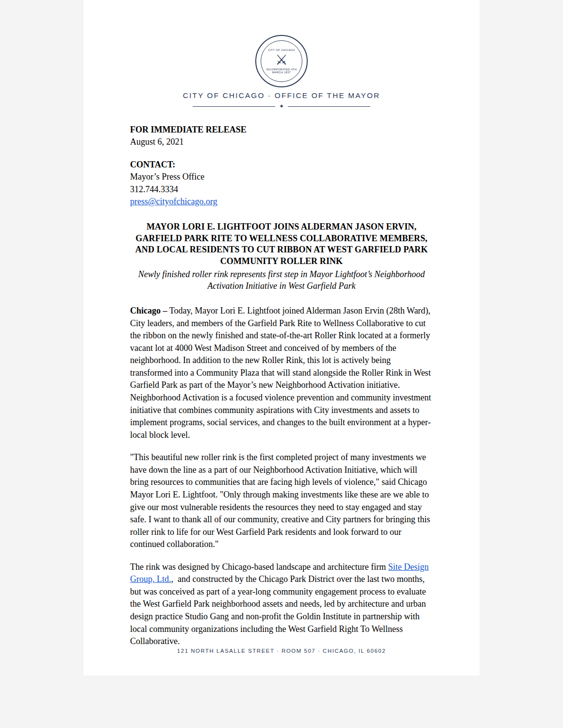City of Chicago
⚔
Incorporated 4th March 1837
City of Chicago · Office of the Mayor
✦
FOR IMMEDIATE RELEASE
August 6, 2021
CONTACT:
Mayor’s Press Office
312.744.3334
press@cityofchicago.org
Mayor Lori E. Lightfoot Joins Alderman Jason Ervin, Garfield Park Rite to Wellness Collaborative Members, and Local Residents to Cut Ribbon at West Garfield Park Community Roller Rink
Newly finished roller rink represents first step in Mayor Lightfoot’s Neighborhood Activation Initiative in West Garfield Park
Chicago – Today, Mayor Lori E. Lightfoot joined Alderman Jason Ervin (28th Ward), City leaders, and members of the Garfield Park Rite to Wellness Collaborative to cut the ribbon on the newly finished and state-of-the-art Roller Rink located at a formerly vacant lot at 4000 West Madison Street and conceived of by members of the neighborhood. In addition to the new Roller Rink, this lot is actively being transformed into a Community Plaza that will stand alongside the Roller Rink in West Garfield Park as part of the Mayor’s new Neighborhood Activation initiative. Neighborhood Activation is a focused violence prevention and community investment initiative that combines community aspirations with City investments and assets to implement programs, social services, and changes to the built environment at a hyper-local block level.
"This beautiful new roller rink is the first completed project of many investments we have down the line as a part of our Neighborhood Activation Initiative, which will bring resources to communities that are facing high levels of violence," said Chicago Mayor Lori E. Lightfoot. "Only through making investments like these are we able to give our most vulnerable residents the resources they need to stay engaged and stay safe. I want to thank all of our community, creative and City partners for bringing this roller rink to life for our West Garfield Park residents and look forward to our continued collaboration."
The rink was designed by Chicago-based landscape and architecture firm Site Design Group, Ltd., and constructed by the Chicago Park District over the last two months, but was conceived as part of a year-long community engagement process to evaluate the West Garfield Park neighborhood assets and needs, led by architecture and urban design practice Studio Gang and non-profit the Goldin Institute in partnership with local community organizations including the West Garfield Right To Wellness Collaborative.
121 North LaSalle Street · Room 507 · Chicago, IL 60602